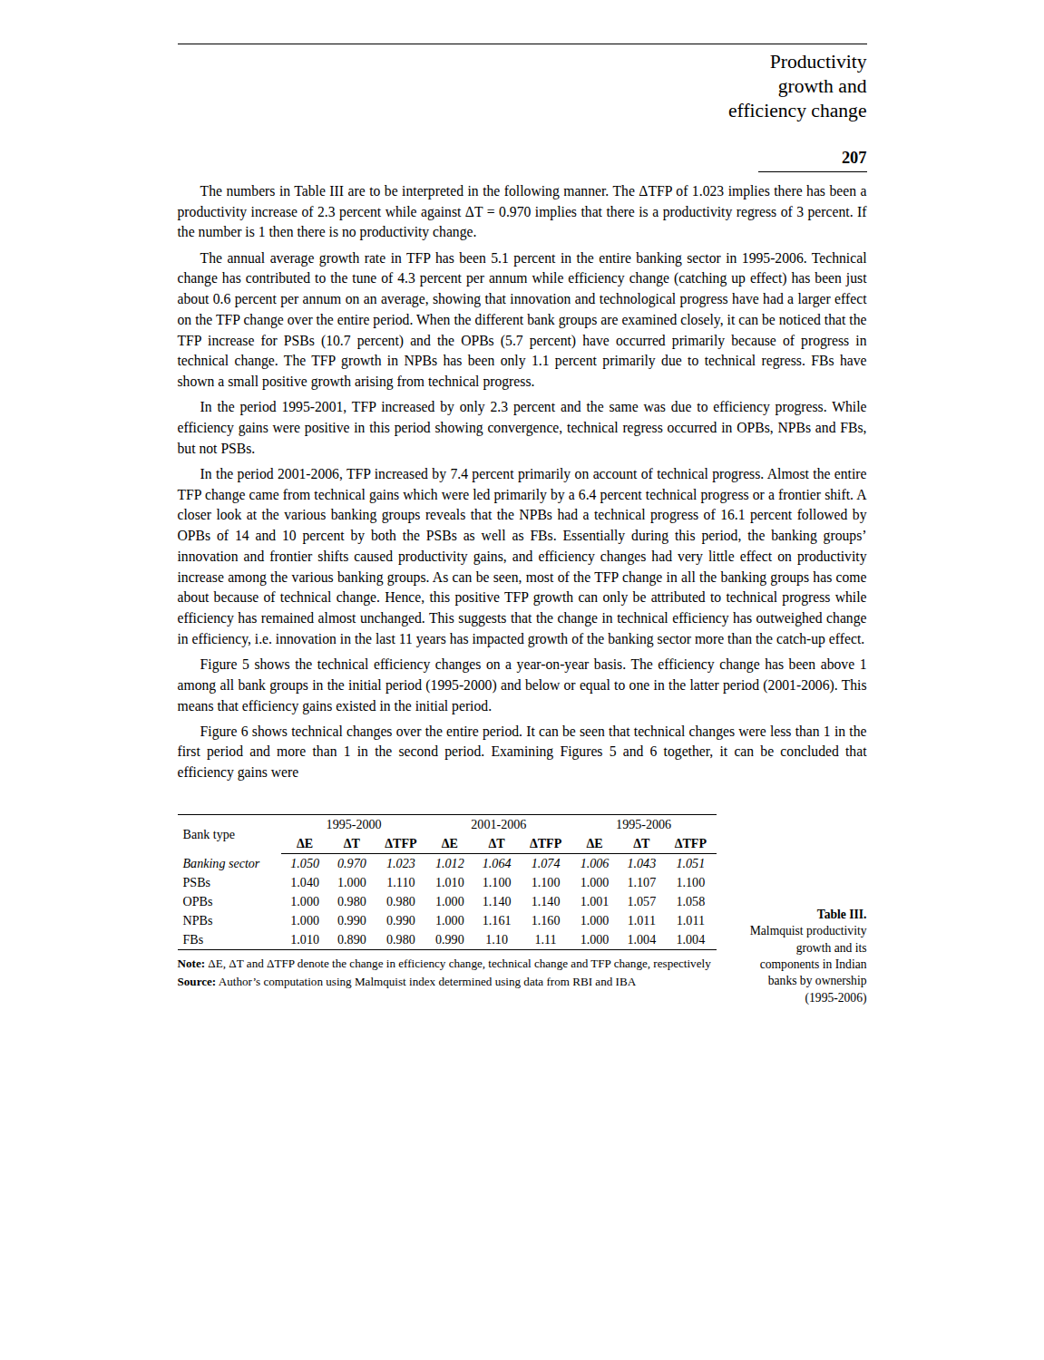Productivity
growth and
efficiency change
207
The numbers in Table III are to be interpreted in the following manner. The ΔTFP of 1.023 implies there has been a productivity increase of 2.3 percent while against ΔT = 0.970 implies that there is a productivity regress of 3 percent. If the number is 1 then there is no productivity change.
The annual average growth rate in TFP has been 5.1 percent in the entire banking sector in 1995-2006. Technical change has contributed to the tune of 4.3 percent per annum while efficiency change (catching up effect) has been just about 0.6 percent per annum on an average, showing that innovation and technological progress have had a larger effect on the TFP change over the entire period. When the different bank groups are examined closely, it can be noticed that the TFP increase for PSBs (10.7 percent) and the OPBs (5.7 percent) have occurred primarily because of progress in technical change. The TFP growth in NPBs has been only 1.1 percent primarily due to technical regress. FBs have shown a small positive growth arising from technical progress.
In the period 1995-2001, TFP increased by only 2.3 percent and the same was due to efficiency progress. While efficiency gains were positive in this period showing convergence, technical regress occurred in OPBs, NPBs and FBs, but not PSBs.
In the period 2001-2006, TFP increased by 7.4 percent primarily on account of technical progress. Almost the entire TFP change came from technical gains which were led primarily by a 6.4 percent technical progress or a frontier shift. A closer look at the various banking groups reveals that the NPBs had a technical progress of 16.1 percent followed by OPBs of 14 and 10 percent by both the PSBs as well as FBs. Essentially during this period, the banking groups’ innovation and frontier shifts caused productivity gains, and efficiency changes had very little effect on productivity increase among the various banking groups. As can be seen, most of the TFP change in all the banking groups has come about because of technical change. Hence, this positive TFP growth can only be attributed to technical progress while efficiency has remained almost unchanged. This suggests that the change in technical efficiency has outweighed change in efficiency, i.e. innovation in the last 11 years has impacted growth of the banking sector more than the catch-up effect.
Figure 5 shows the technical efficiency changes on a year-on-year basis. The efficiency change has been above 1 among all bank groups in the initial period (1995-2000) and below or equal to one in the latter period (2001-2006). This means that efficiency gains existed in the initial period.
Figure 6 shows technical changes over the entire period. It can be seen that technical changes were less than 1 in the first period and more than 1 in the second period. Examining Figures 5 and 6 together, it can be concluded that efficiency gains were
| Bank type | 1995-2000 | 2001-2006 | 1995-2006 |
| --- | --- | --- | --- |
| ΔE | ΔT | ΔTFP | ΔE | ΔT | ΔTFP | ΔE | ΔT | ΔTFP |
| Banking sector | 1.050 | 0.970 | 1.023 | 1.012 | 1.064 | 1.074 | 1.006 | 1.043 | 1.051 |
| PSBs | 1.040 | 1.000 | 1.110 | 1.010 | 1.100 | 1.100 | 1.000 | 1.107 | 1.100 |
| OPBs | 1.000 | 0.980 | 0.980 | 1.000 | 1.140 | 1.140 | 1.001 | 1.057 | 1.058 |
| NPBs | 1.000 | 0.990 | 0.990 | 1.000 | 1.161 | 1.160 | 1.000 | 1.011 | 1.011 |
| FBs | 1.010 | 0.890 | 0.980 | 0.990 | 1.10 | 1.11 | 1.000 | 1.004 | 1.004 |
Note: ΔE, ΔT and ΔTFP denote the change in efficiency change, technical change and TFP change, respectively
Source: Author’s computation using Malmquist index determined using data from RBI and IBA
Table III.
Malmquist productivity
growth and its
components in Indian
banks by ownership
(1995-2006)